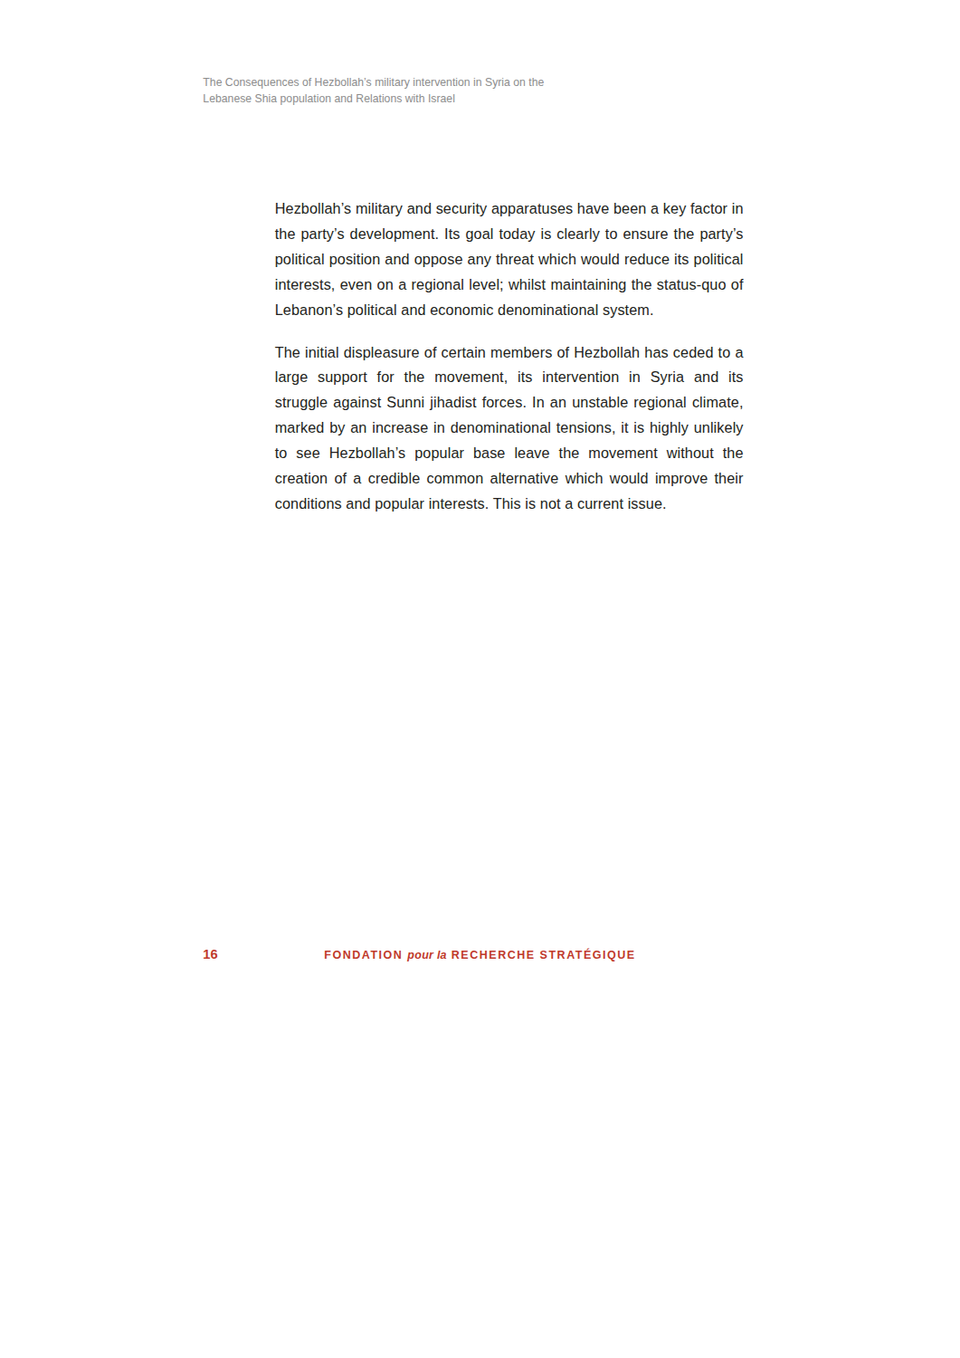The Consequences of Hezbollah’s military intervention in Syria on the
Lebanese Shia population and Relations with Israel
Hezbollah’s military and security apparatuses have been a key factor in the party’s development. Its goal today is clearly to ensure the party’s political position and oppose any threat which would reduce its political interests, even on a regional level; whilst maintaining the status-quo of Lebanon’s political and economic denominational system.
The initial displeasure of certain members of Hezbollah has ceded to a large support for the movement, its intervention in Syria and its struggle against Sunni jihadist forces. In an unstable regional climate, marked by an increase in denominational tensions, it is highly unlikely to see Hezbollah’s popular base leave the movement without the creation of a credible common alternative which would improve their conditions and popular interests. This is not a current issue.
16
FONDATION pour la RECHERCHE STRATÉGIQUE